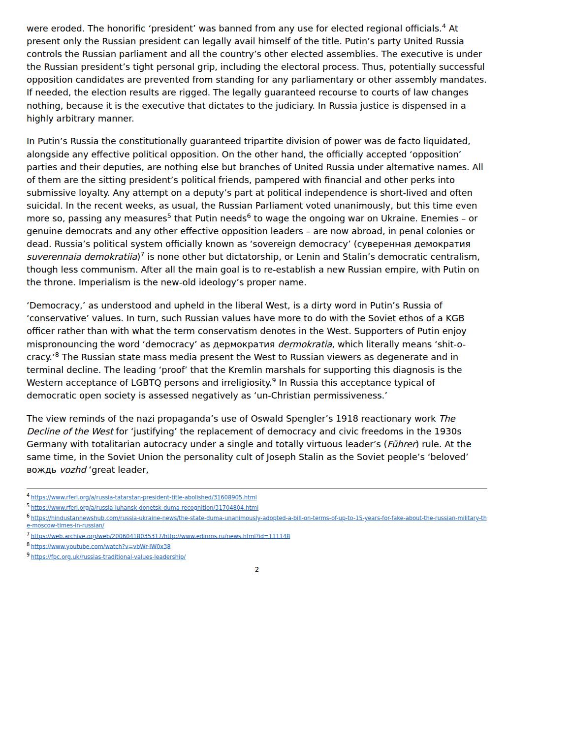were eroded. The honorific ‘president’ was banned from any use for elected regional officials.4 At present only the Russian president can legally avail himself of the title. Putin’s party United Russia controls the Russian parliament and all the country’s other elected assemblies. The executive is under the Russian president’s tight personal grip, including the electoral process. Thus, potentially successful opposition candidates are prevented from standing for any parliamentary or other assembly mandates. If needed, the election results are rigged. The legally guaranteed recourse to courts of law changes nothing, because it is the executive that dictates to the judiciary. In Russia justice is dispensed in a highly arbitrary manner.
In Putin’s Russia the constitutionally guaranteed tripartite division of power was de facto liquidated, alongside any effective political opposition. On the other hand, the officially accepted ‘opposition’ parties and their deputies, are nothing else but branches of United Russia under alternative names. All of them are the sitting president’s political friends, pampered with financial and other perks into submissive loyalty. Any attempt on a deputy’s part at political independence is short-lived and often suicidal. In the recent weeks, as usual, the Russian Parliament voted unanimously, but this time even more so, passing any measures5 that Putin needs6 to wage the ongoing war on Ukraine. Enemies – or genuine democrats and any other effective opposition leaders – are now abroad, in penal colonies or dead. Russia’s political system officially known as ‘sovereign democracy’ (суверенная демократия suverennaia demokratiia)7 is none other but dictatorship, or Lenin and Stalin’s democratic centralism, though less communism. After all the main goal is to re-establish a new Russian empire, with Putin on the throne. Imperialism is the new-old ideology’s proper name.
‘Democracy,’ as understood and upheld in the liberal West, is a dirty word in Putin’s Russia of ‘conservative’ values. In turn, such Russian values have more to do with the Soviet ethos of a KGB officer rather than with what the term conservatism denotes in the West. Supporters of Putin enjoy mispronouncing the word ‘democracy’ as дермократия dermokratia, which literally means ‘shit-o-cracy.’8 The Russian state mass media present the West to Russian viewers as degenerate and in terminal decline. The leading ‘proof’ that the Kremlin marshals for supporting this diagnosis is the Western acceptance of LGBTQ persons and irreligiosity.9 In Russia this acceptance typical of democratic open society is assessed negatively as ‘un-Christian permissiveness.’
The view reminds of the nazi propaganda’s use of Oswald Spengler’s 1918 reactionary work The Decline of the West for ‘justifying’ the replacement of democracy and civic freedoms in the 1930s Germany with totalitarian autocracy under a single and totally virtuous leader’s (Führer) rule. At the same time, in the Soviet Union the personality cult of Joseph Stalin as the Soviet people’s ‘beloved’ вождь vozhd ‘great leader,
4 https://www.rferl.org/a/russia-tatarstan-president-title-abolished/31608905.html
5 https://www.rferl.org/a/russia-luhansk-donetsk-duma-recognition/31704804.html
6 https://hindustannewshub.com/russia-ukraine-news/the-state-duma-unanimously-adopted-a-bill-on-terms-of-up-to-15-years-for-fake-about-the-russian-military-the-moscow-times-in-russian/
7 https://web.archive.org/web/20060418035317/http://www.edinros.ru/news.html?id=111148
8 https://www.youtube.com/watch?v=vbWr-IW0x38
9 https://fpc.org.uk/russias-traditional-values-leadership/
2